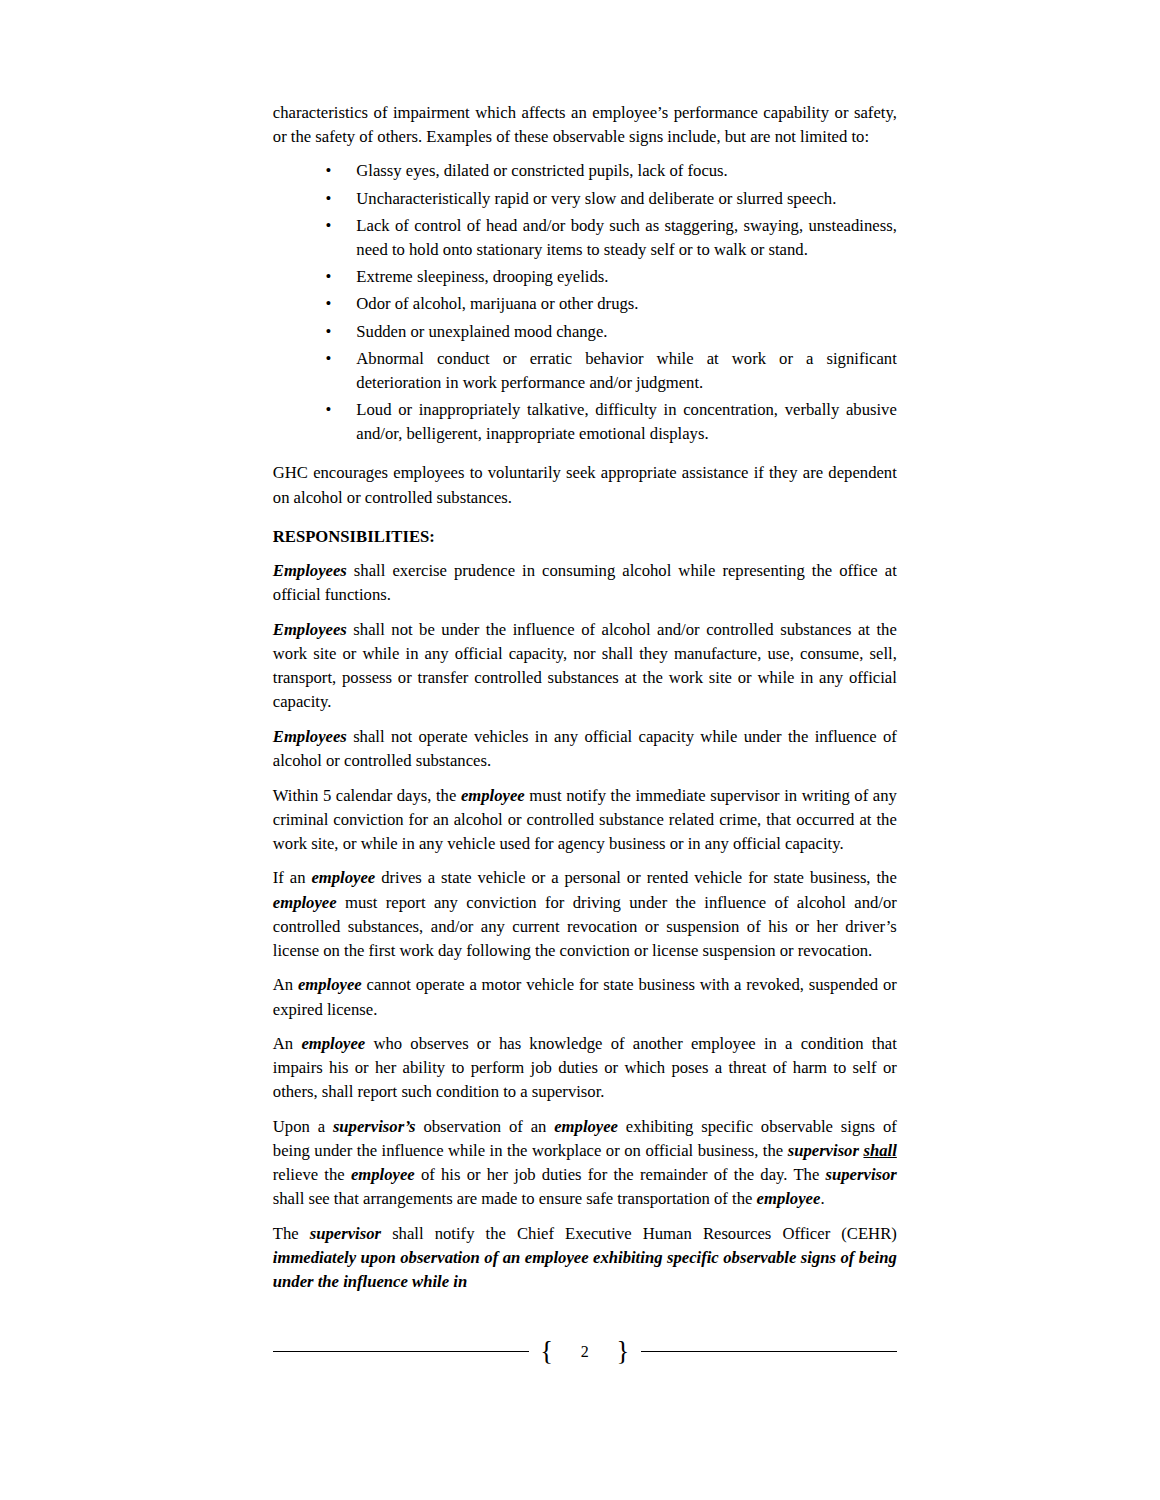characteristics of impairment which affects an employee’s performance capability or safety, or the safety of others. Examples of these observable signs include, but are not limited to:
Glassy eyes, dilated or constricted pupils, lack of focus.
Uncharacteristically rapid or very slow and deliberate or slurred speech.
Lack of control of head and/or body such as staggering, swaying, unsteadiness, need to hold onto stationary items to steady self or to walk or stand.
Extreme sleepiness, drooping eyelids.
Odor of alcohol, marijuana or other drugs.
Sudden or unexplained mood change.
Abnormal conduct or erratic behavior while at work or a significant deterioration in work performance and/or judgment.
Loud or inappropriately talkative, difficulty in concentration, verbally abusive and/or, belligerent, inappropriate emotional displays.
GHC encourages employees to voluntarily seek appropriate assistance if they are dependent on alcohol or controlled substances.
RESPONSIBILITIES:
Employees shall exercise prudence in consuming alcohol while representing the office at official functions.
Employees shall not be under the influence of alcohol and/or controlled substances at the work site or while in any official capacity, nor shall they manufacture, use, consume, sell, transport, possess or transfer controlled substances at the work site or while in any official capacity.
Employees shall not operate vehicles in any official capacity while under the influence of alcohol or controlled substances.
Within 5 calendar days, the employee must notify the immediate supervisor in writing of any criminal conviction for an alcohol or controlled substance related crime, that occurred at the work site, or while in any vehicle used for agency business or in any official capacity.
If an employee drives a state vehicle or a personal or rented vehicle for state business, the employee must report any conviction for driving under the influence of alcohol and/or controlled substances, and/or any current revocation or suspension of his or her driver’s license on the first work day following the conviction or license suspension or revocation.
An employee cannot operate a motor vehicle for state business with a revoked, suspended or expired license.
An employee who observes or has knowledge of another employee in a condition that impairs his or her ability to perform job duties or which poses a threat of harm to self or others, shall report such condition to a supervisor.
Upon a supervisor’s observation of an employee exhibiting specific observable signs of being under the influence while in the workplace or on official business, the supervisor shall relieve the employee of his or her job duties for the remainder of the day. The supervisor shall see that arrangements are made to ensure safe transportation of the employee.
The supervisor shall notify the Chief Executive Human Resources Officer (CEHR) immediately upon observation of an employee exhibiting specific observable signs of being under the influence while in
{ 2 }